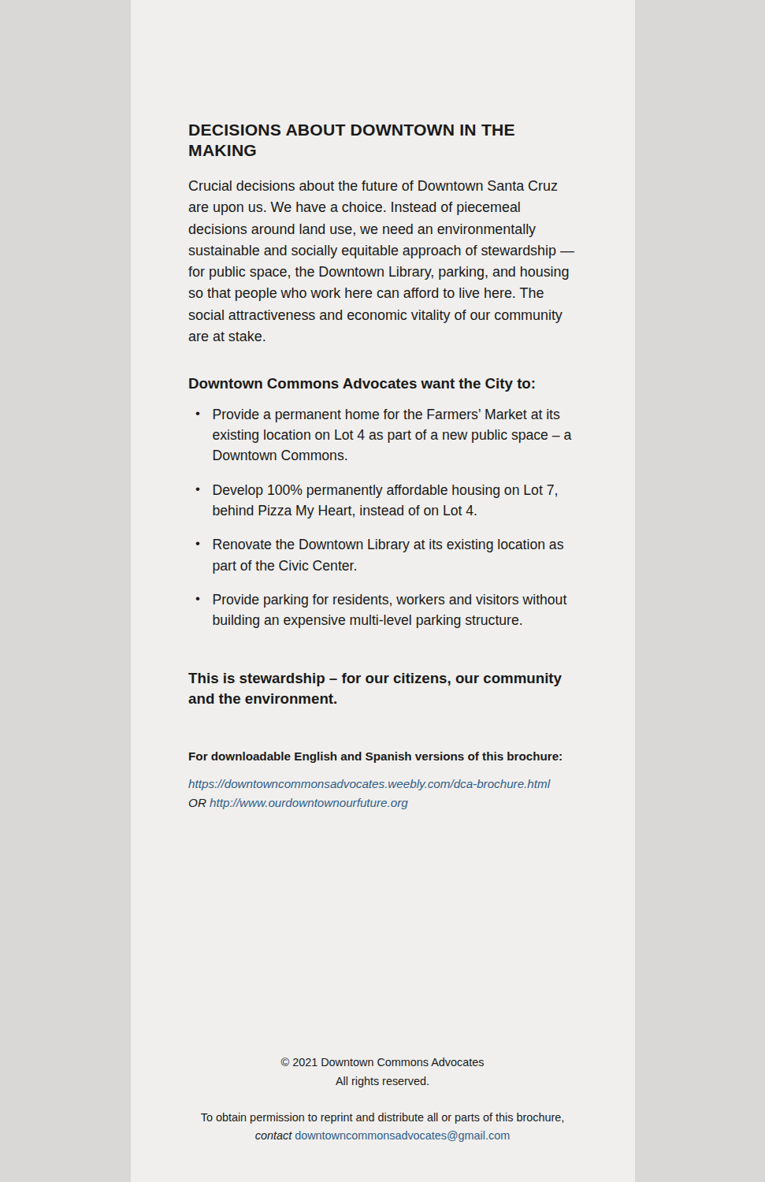Decisions About Downtown in the Making
Crucial decisions about the future of Downtown Santa Cruz are upon us. We have a choice. Instead of piecemeal decisions around land use, we need an environmentally sustainable and socially equitable approach of stewardship — for public space, the Downtown Library, parking, and housing so that people who work here can afford to live here. The social attractiveness and economic vitality of our community are at stake.
Downtown Commons Advocates want the City to:
Provide a permanent home for the Farmers’ Market at its existing location on Lot 4 as part of a new public space – a Downtown Commons.
Develop 100% permanently affordable housing on Lot 7, behind Pizza My Heart, instead of on Lot 4.
Renovate the Downtown Library at its existing location as part of the Civic Center.
Provide parking for residents, workers and visitors without building an expensive multi-level parking structure.
This is stewardship – for our citizens, our community and the environment.
For downloadable English and Spanish versions of this brochure:
https://downtowncommonsadvocates.weebly.com/dca-brochure.html
OR http://www.ourdowntownourfuture.org
© 2021 Downtown Commons Advocates
All rights reserved.
To obtain permission to reprint and distribute all or parts of this brochure,
contact downtowncommonsadvocates@gmail.com